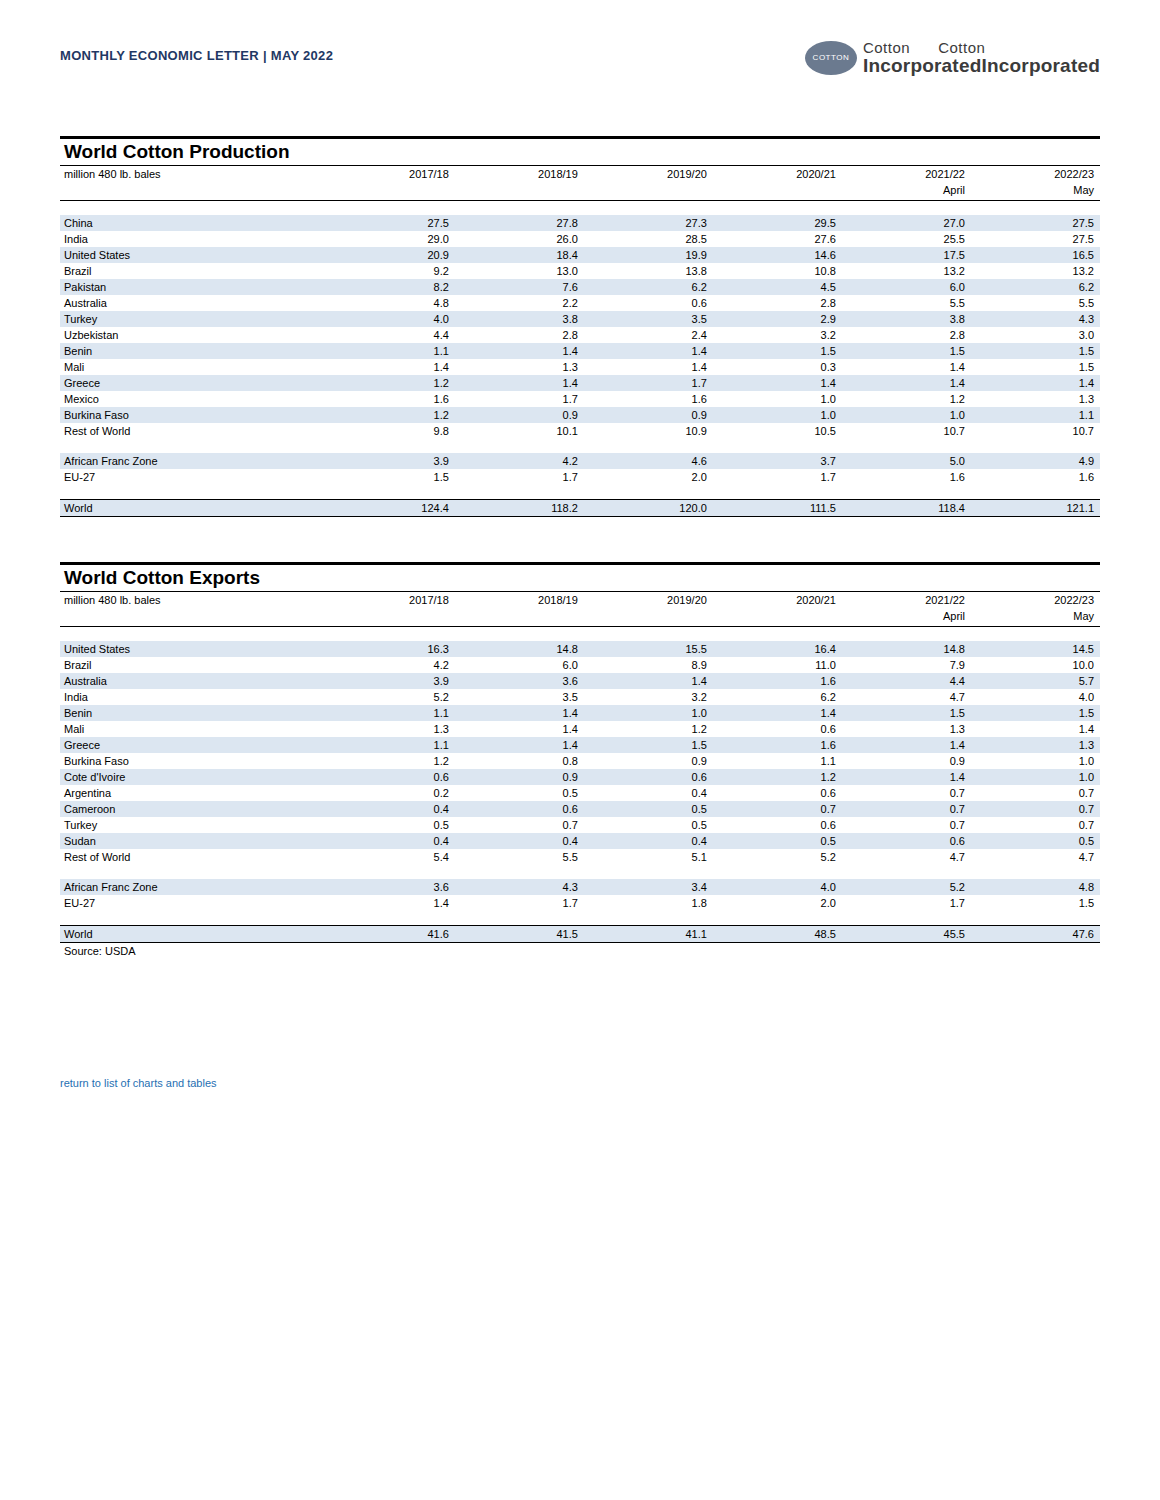MONTHLY ECONOMIC LETTER | MAY 2022
COTTON
Cotton Cotton
IncorporatedIncorporated
World Cotton Production
| million 480 lb. bales | 2017/18 | 2018/19 | 2019/20 | 2020/21 | 2021/22 | 2022/23 |
| --- | --- | --- | --- | --- | --- | --- |
| | | | | | April | May |
| China | 27.5 | 27.8 | 27.3 | 29.5 | 27.0 | 27.5 |
| India | 29.0 | 26.0 | 28.5 | 27.6 | 25.5 | 27.5 |
| United States | 20.9 | 18.4 | 19.9 | 14.6 | 17.5 | 16.5 |
| Brazil | 9.2 | 13.0 | 13.8 | 10.8 | 13.2 | 13.2 |
| Pakistan | 8.2 | 7.6 | 6.2 | 4.5 | 6.0 | 6.2 |
| Australia | 4.8 | 2.2 | 0.6 | 2.8 | 5.5 | 5.5 |
| Turkey | 4.0 | 3.8 | 3.5 | 2.9 | 3.8 | 4.3 |
| Uzbekistan | 4.4 | 2.8 | 2.4 | 3.2 | 2.8 | 3.0 |
| Benin | 1.1 | 1.4 | 1.4 | 1.5 | 1.5 | 1.5 |
| Mali | 1.4 | 1.3 | 1.4 | 0.3 | 1.4 | 1.5 |
| Greece | 1.2 | 1.4 | 1.7 | 1.4 | 1.4 | 1.4 |
| Mexico | 1.6 | 1.7 | 1.6 | 1.0 | 1.2 | 1.3 |
| Burkina Faso | 1.2 | 0.9 | 0.9 | 1.0 | 1.0 | 1.1 |
| Rest of World | 9.8 | 10.1 | 10.9 | 10.5 | 10.7 | 10.7 |
| African Franc Zone | 3.9 | 4.2 | 4.6 | 3.7 | 5.0 | 4.9 |
| EU-27 | 1.5 | 1.7 | 2.0 | 1.7 | 1.6 | 1.6 |
| World | 124.4 | 118.2 | 120.0 | 111.5 | 118.4 | 121.1 |
World Cotton Exports
| million 480 lb. bales | 2017/18 | 2018/19 | 2019/20 | 2020/21 | 2021/22 | 2022/23 |
| --- | --- | --- | --- | --- | --- | --- |
| | | | | | April | May |
| United States | 16.3 | 14.8 | 15.5 | 16.4 | 14.8 | 14.5 |
| Brazil | 4.2 | 6.0 | 8.9 | 11.0 | 7.9 | 10.0 |
| Australia | 3.9 | 3.6 | 1.4 | 1.6 | 4.4 | 5.7 |
| India | 5.2 | 3.5 | 3.2 | 6.2 | 4.7 | 4.0 |
| Benin | 1.1 | 1.4 | 1.0 | 1.4 | 1.5 | 1.5 |
| Mali | 1.3 | 1.4 | 1.2 | 0.6 | 1.3 | 1.4 |
| Greece | 1.1 | 1.4 | 1.5 | 1.6 | 1.4 | 1.3 |
| Burkina Faso | 1.2 | 0.8 | 0.9 | 1.1 | 0.9 | 1.0 |
| Cote d'Ivoire | 0.6 | 0.9 | 0.6 | 1.2 | 1.4 | 1.0 |
| Argentina | 0.2 | 0.5 | 0.4 | 0.6 | 0.7 | 0.7 |
| Cameroon | 0.4 | 0.6 | 0.5 | 0.7 | 0.7 | 0.7 |
| Turkey | 0.5 | 0.7 | 0.5 | 0.6 | 0.7 | 0.7 |
| Sudan | 0.4 | 0.4 | 0.4 | 0.5 | 0.6 | 0.5 |
| Rest of World | 5.4 | 5.5 | 5.1 | 5.2 | 4.7 | 4.7 |
| African Franc Zone | 3.6 | 4.3 | 3.4 | 4.0 | 5.2 | 4.8 |
| EU-27 | 1.4 | 1.7 | 1.8 | 2.0 | 1.7 | 1.5 |
| World | 41.6 | 41.5 | 41.1 | 48.5 | 45.5 | 47.6 |
Source: USDA
return to list of charts and tables